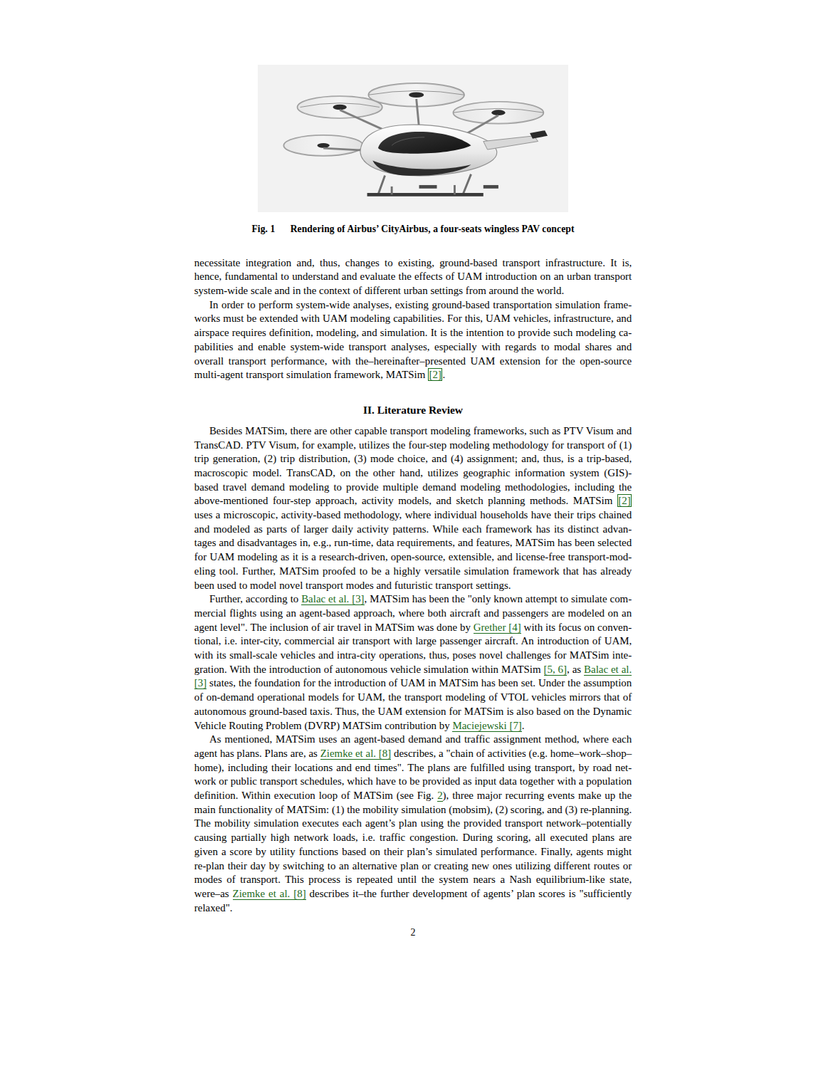Fig. 1 Rendering of Airbus’ CityAirbus, a four-seats wingless PAV concept
necessitate integration and, thus, changes to existing, ground-based transport infrastructure. It is, hence, fundamental to understand and evaluate the effects of UAM introduction on an urban transport system-wide scale and in the context of different urban settings from around the world.
In order to perform system-wide analyses, existing ground-based transportation simulation frameworks must be extended with UAM modeling capabilities. For this, UAM vehicles, infrastructure, and airspace requires definition, modeling, and simulation. It is the intention to provide such modeling capabilities and enable system-wide transport analyses, especially with regards to modal shares and overall transport performance, with the–hereinafter–presented UAM extension for the open-source multi-agent transport simulation framework, MATSim [2].
II. Literature Review
Besides MATSim, there are other capable transport modeling frameworks, such as PTV Visum and TransCAD. PTV Visum, for example, utilizes the four-step modeling methodology for transport of (1) trip generation, (2) trip distribution, (3) mode choice, and (4) assignment; and, thus, is a trip-based, macroscopic model. TransCAD, on the other hand, utilizes geographic information system (GIS)-based travel demand modeling to provide multiple demand modeling methodologies, including the above-mentioned four-step approach, activity models, and sketch planning methods. MATSim [2] uses a microscopic, activity-based methodology, where individual households have their trips chained and modeled as parts of larger daily activity patterns. While each framework has its distinct advantages and disadvantages in, e.g., run-time, data requirements, and features, MATSim has been selected for UAM modeling as it is a research-driven, open-source, extensible, and license-free transport-modeling tool. Further, MATSim proofed to be a highly versatile simulation framework that has already been used to model novel transport modes and futuristic transport settings.
Further, according to Balac et al. [3], MATSim has been the "only known attempt to simulate commercial flights using an agent-based approach, where both aircraft and passengers are modeled on an agent level". The inclusion of air travel in MATSim was done by Grether [4] with its focus on conventional, i.e. inter-city, commercial air transport with large passenger aircraft. An introduction of UAM, with its small-scale vehicles and intra-city operations, thus, poses novel challenges for MATSim integration. With the introduction of autonomous vehicle simulation within MATSim [5, 6], as Balac et al. [3] states, the foundation for the introduction of UAM in MATSim has been set. Under the assumption of on-demand operational models for UAM, the transport modeling of VTOL vehicles mirrors that of autonomous ground-based taxis. Thus, the UAM extension for MATSim is also based on the Dynamic Vehicle Routing Problem (DVRP) MATSim contribution by Maciejewski [7].
As mentioned, MATSim uses an agent-based demand and traffic assignment method, where each agent has plans. Plans are, as Ziemke et al. [8] describes, a "chain of activities (e.g. home–work–shop–home), including their locations and end times". The plans are fulfilled using transport, by road network or public transport schedules, which have to be provided as input data together with a population definition. Within execution loop of MATSim (see Fig. 2), three major recurring events make up the main functionality of MATSim: (1) the mobility simulation (mobsim), (2) scoring, and (3) re-planning. The mobility simulation executes each agent’s plan using the provided transport network–potentially causing partially high network loads, i.e. traffic congestion. During scoring, all executed plans are given a score by utility functions based on their plan’s simulated performance. Finally, agents might re-plan their day by switching to an alternative plan or creating new ones utilizing different routes or modes of transport. This process is repeated until the system nears a Nash equilibrium-like state, were–as Ziemke et al. [8] describes it–the further development of agents’ plan scores is "sufficiently relaxed".
2